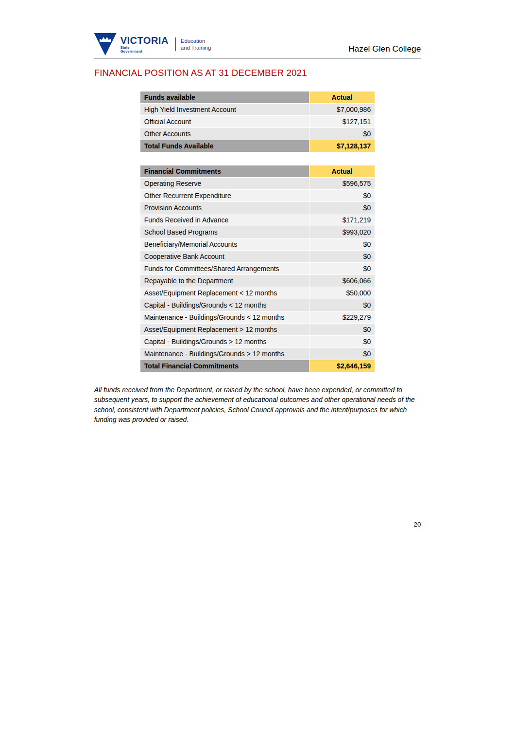VICTORIA
State
Government
Education
and Training
Hazel Glen College
FINANCIAL POSITION AS AT 31 DECEMBER 2021
| Funds available | Actual |
| --- | --- |
| High Yield Investment Account | $7,000,986 |
| Official Account | $127,151 |
| Other Accounts | $0 |
| Total Funds Available | $7,128,137 |
| Financial Commitments | Actual |
| --- | --- |
| Operating Reserve | $596,575 |
| Other Recurrent Expenditure | $0 |
| Provision Accounts | $0 |
| Funds Received in Advance | $171,219 |
| School Based Programs | $993,020 |
| Beneficiary/Memorial Accounts | $0 |
| Cooperative Bank Account | $0 |
| Funds for Committees/Shared Arrangements | $0 |
| Repayable to the Department | $606,066 |
| Asset/Equipment Replacement < 12 months | $50,000 |
| Capital - Buildings/Grounds < 12 months | $0 |
| Maintenance - Buildings/Grounds < 12 months | $229,279 |
| Asset/Equipment Replacement > 12 months | $0 |
| Capital - Buildings/Grounds > 12 months | $0 |
| Maintenance - Buildings/Grounds > 12 months | $0 |
| Total Financial Commitments | $2,646,159 |
All funds received from the Department, or raised by the school, have been expended, or committed to subsequent years, to support the achievement of educational outcomes and other operational needs of the school, consistent with Department policies, School Council approvals and the intent/purposes for which funding was provided or raised.
20